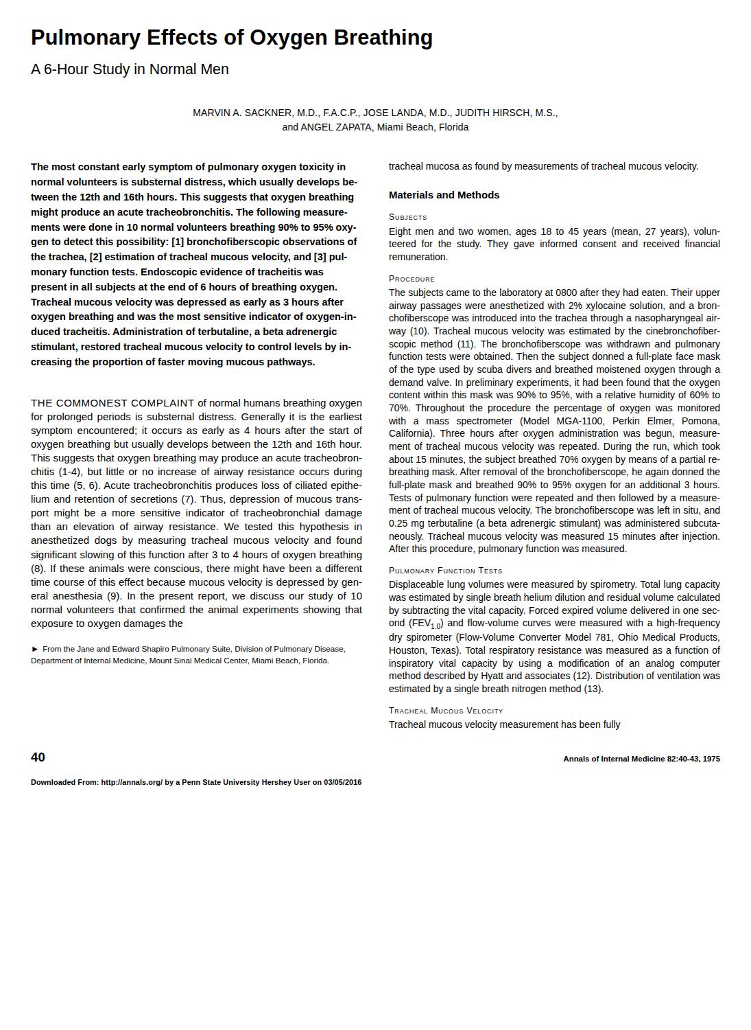Pulmonary Effects of Oxygen Breathing
A 6-Hour Study in Normal Men
MARVIN A. SACKNER, M.D., F.A.C.P., JOSE LANDA, M.D., JUDITH HIRSCH, M.S.,
and ANGEL ZAPATA, Miami Beach, Florida
The most constant early symptom of pulmonary oxygen toxicity in normal volunteers is substernal distress, which usually develops between the 12th and 16th hours. This suggests that oxygen breathing might produce an acute tracheobronchitis. The following measurements were done in 10 normal volunteers breathing 90% to 95% oxygen to detect this possibility: [1] bronchofiberscopic observations of the trachea, [2] estimation of tracheal mucous velocity, and [3] pulmonary function tests. Endoscopic evidence of tracheitis was present in all subjects at the end of 6 hours of breathing oxygen. Tracheal mucous velocity was depressed as early as 3 hours after oxygen breathing and was the most sensitive indicator of oxygen-induced tracheitis. Administration of terbutaline, a beta adrenergic stimulant, restored tracheal mucous velocity to control levels by increasing the proportion of faster moving mucous pathways.
THE COMMONEST COMPLAINT of normal humans breathing oxygen for prolonged periods is substernal distress. Generally it is the earliest symptom encountered; it occurs as early as 4 hours after the start of oxygen breathing but usually develops between the 12th and 16th hour. This suggests that oxygen breathing may produce an acute tracheobronchitis (1-4), but little or no increase of airway resistance occurs during this time (5, 6). Acute tracheobronchitis produces loss of ciliated epithelium and retention of secretions (7). Thus, depression of mucous transport might be a more sensitive indicator of tracheobronchial damage than an elevation of airway resistance. We tested this hypothesis in anesthetized dogs by measuring tracheal mucous velocity and found significant slowing of this function after 3 to 4 hours of oxygen breathing (8). If these animals were conscious, there might have been a different time course of this effect because mucous velocity is depressed by general anesthesia (9). In the present report, we discuss our study of 10 normal volunteers that confirmed the animal experiments showing that exposure to oxygen damages the
► From the Jane and Edward Shapiro Pulmonary Suite, Division of Pulmonary Disease, Department of Internal Medicine, Mount Sinai Medical Center, Miami Beach, Florida.
tracheal mucosa as found by measurements of tracheal mucous velocity.
Materials and Methods
Subjects
Eight men and two women, ages 18 to 45 years (mean, 27 years), volunteered for the study. They gave informed consent and received financial remuneration.
Procedure
The subjects came to the laboratory at 0800 after they had eaten. Their upper airway passages were anesthetized with 2% xylocaine solution, and a bronchofiberscope was introduced into the trachea through a nasopharyngeal airway (10). Tracheal mucous velocity was estimated by the cinebronchofiberscopic method (11). The bronchofiberscope was withdrawn and pulmonary function tests were obtained. Then the subject donned a full-plate face mask of the type used by scuba divers and breathed moistened oxygen through a demand valve. In preliminary experiments, it had been found that the oxygen content within this mask was 90% to 95%, with a relative humidity of 60% to 70%. Throughout the procedure the percentage of oxygen was monitored with a mass spectrometer (Model MGA-1100, Perkin Elmer, Pomona, California). Three hours after oxygen administration was begun, measurement of tracheal mucous velocity was repeated. During the run, which took about 15 minutes, the subject breathed 70% oxygen by means of a partial rebreathing mask. After removal of the bronchofiberscope, he again donned the full-plate mask and breathed 90% to 95% oxygen for an additional 3 hours. Tests of pulmonary function were repeated and then followed by a measurement of tracheal mucous velocity. The bronchofiberscope was left in situ, and 0.25 mg terbutaline (a beta adrenergic stimulant) was administered subcutaneously. Tracheal mucous velocity was measured 15 minutes after injection. After this procedure, pulmonary function was measured.
Pulmonary Function Tests
Displaceable lung volumes were measured by spirometry. Total lung capacity was estimated by single breath helium dilution and residual volume calculated by subtracting the vital capacity. Forced expired volume delivered in one second (FEV1.0) and flow-volume curves were measured with a high-frequency dry spirometer (Flow-Volume Converter Model 781, Ohio Medical Products, Houston, Texas). Total respiratory resistance was measured as a function of inspiratory vital capacity by using a modification of an analog computer method described by Hyatt and associates (12). Distribution of ventilation was estimated by a single breath nitrogen method (13).
Tracheal Mucous Velocity
Tracheal mucous velocity measurement has been fully
40
Annals of Internal Medicine 82:40-43, 1975
Downloaded From: http://annals.org/ by a Penn State University Hershey User on 03/05/2016